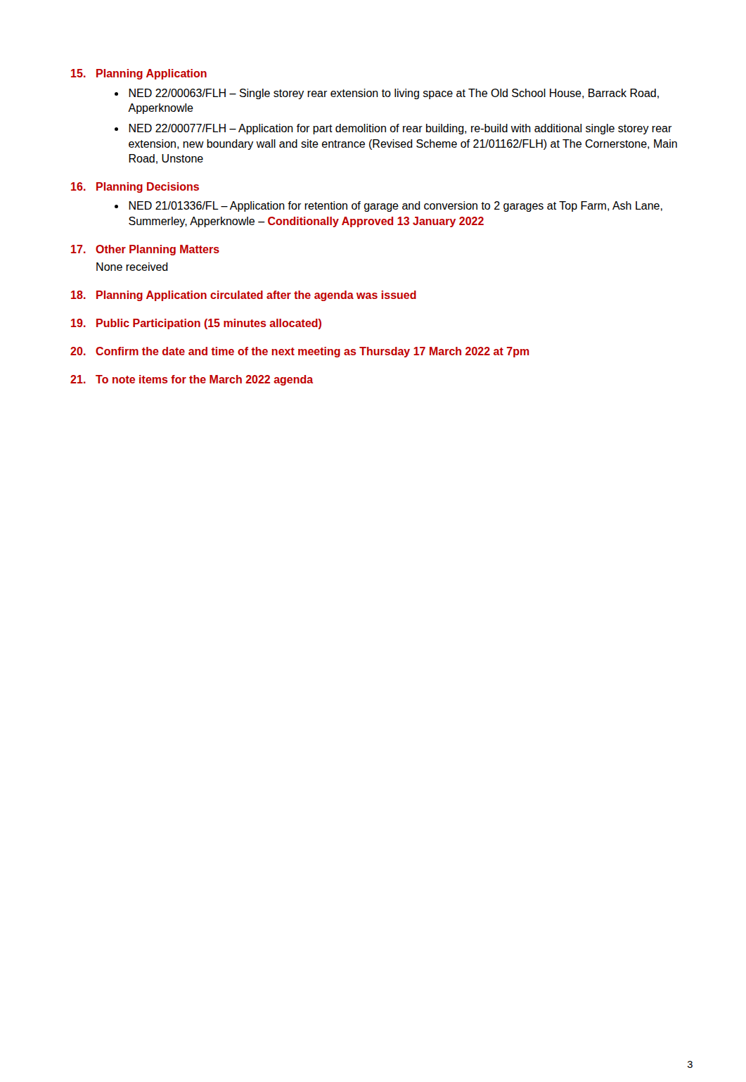Planning Application
NED 22/00063/FLH – Single storey rear extension to living space at The Old School House, Barrack Road, Apperknowle
NED 22/00077/FLH – Application for part demolition of rear building, re-build with additional single storey rear extension, new boundary wall and site entrance (Revised Scheme of 21/01162/FLH) at The Cornerstone, Main Road, Unstone
Planning Decisions
NED 21/01336/FL – Application for retention of garage and conversion to 2 garages at Top Farm, Ash Lane, Summerley, Apperknowle – Conditionally Approved 13 January 2022
Other Planning Matters
None received
Planning Application circulated after the agenda was issued
Public Participation (15 minutes allocated)
Confirm the date and time of the next meeting as Thursday 17 March 2022 at 7pm
To note items for the March 2022 agenda
3